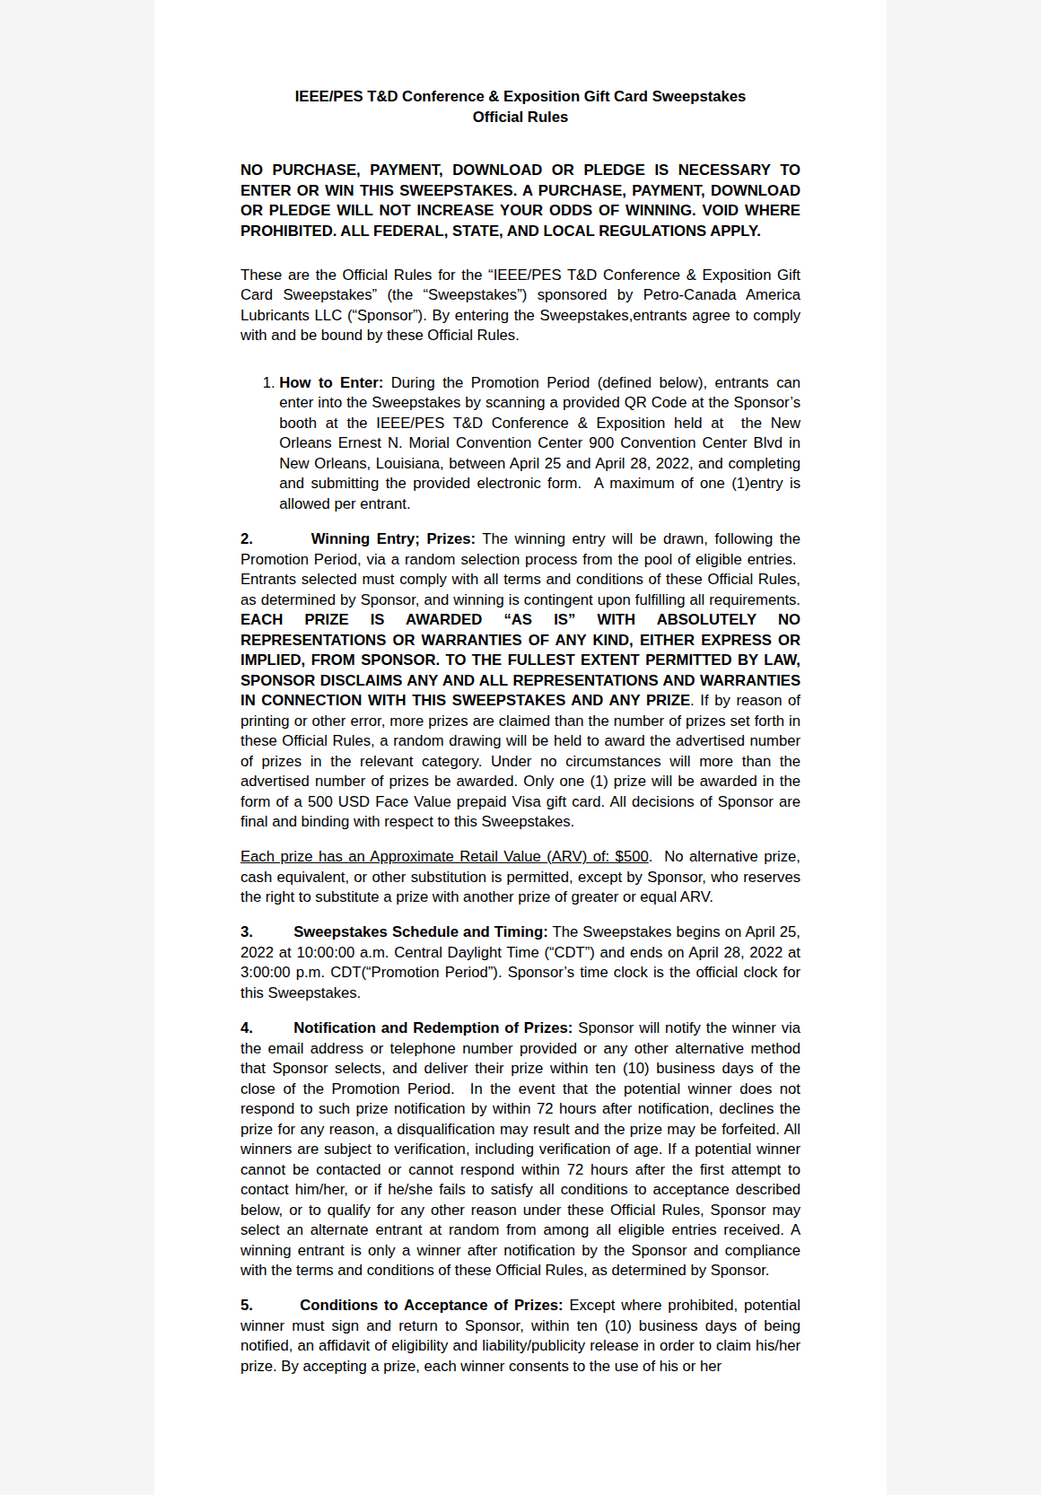IEEE/PES T&D Conference & Exposition Gift Card Sweepstakes
Official Rules
No purchase, payment, download or pledge is necessary to enter or win this sweepstakes. A purchase, payment, download or pledge will not increase your odds of winning. Void where prohibited. All federal, state, and local regulations apply.
These are the Official Rules for the “IEEE/PES T&D Conference & Exposition Gift Card Sweepstakes” (the “Sweepstakes”) sponsored by Petro-Canada America Lubricants LLC (“Sponsor”). By entering the Sweepstakes,entrants agree to comply with and be bound by these Official Rules.
How to Enter: During the Promotion Period (defined below), entrants can enter into the Sweepstakes by scanning a provided QR Code at the Sponsor’s booth at the IEEE/PES T&D Conference & Exposition held at the New Orleans Ernest N. Morial Convention Center 900 Convention Center Blvd in New Orleans, Louisiana, between April 25 and April 28, 2022, and completing and submitting the provided electronic form. A maximum of one (1)entry is allowed per entrant.
2. Winning Entry; Prizes: The winning entry will be drawn, following the Promotion Period, via a random selection process from the pool of eligible entries. Entrants selected must comply with all terms and conditions of these Official Rules, as determined by Sponsor, and winning is contingent upon fulfilling all requirements. Each prize is awarded “as is” with absolutely no representations or warranties of any kind, either express or implied, from Sponsor. To the fullest extent permitted by law, Sponsor disclaims any and all representations and warranties in connection with this Sweepstakes and any prize. If by reason of printing or other error, more prizes are claimed than the number of prizes set forth in these Official Rules, a random drawing will be held to award the advertised number of prizes in the relevant category. Under no circumstances will more than the advertised number of prizes be awarded. Only one (1) prize will be awarded in the form of a 500 USD Face Value prepaid Visa gift card. All decisions of Sponsor are final and binding with respect to this Sweepstakes.
Each prize has an Approximate Retail Value (ARV) of: $500. No alternative prize, cash equivalent, or other substitution is permitted, except by Sponsor, who reserves the right to substitute a prize with another prize of greater or equal ARV.
3. Sweepstakes Schedule and Timing: The Sweepstakes begins on April 25, 2022 at 10:00:00 a.m. Central Daylight Time (“CDT”) and ends on April 28, 2022 at 3:00:00 p.m. CDT(“Promotion Period”). Sponsor’s time clock is the official clock for this Sweepstakes.
4. Notification and Redemption of Prizes: Sponsor will notify the winner via the email address or telephone number provided or any other alternative method that Sponsor selects, and deliver their prize within ten (10) business days of the close of the Promotion Period. In the event that the potential winner does not respond to such prize notification by within 72 hours after notification, declines the prize for any reason, a disqualification may result and the prize may be forfeited. All winners are subject to verification, including verification of age. If a potential winner cannot be contacted or cannot respond within 72 hours after the first attempt to contact him/her, or if he/she fails to satisfy all conditions to acceptance described below, or to qualify for any other reason under these Official Rules, Sponsor may select an alternate entrant at random from among all eligible entries received. A winning entrant is only a winner after notification by the Sponsor and compliance with the terms and conditions of these Official Rules, as determined by Sponsor.
5. Conditions to Acceptance of Prizes: Except where prohibited, potential winner must sign and return to Sponsor, within ten (10) business days of being notified, an affidavit of eligibility and liability/publicity release in order to claim his/her prize. By accepting a prize, each winner consents to the use of his or her